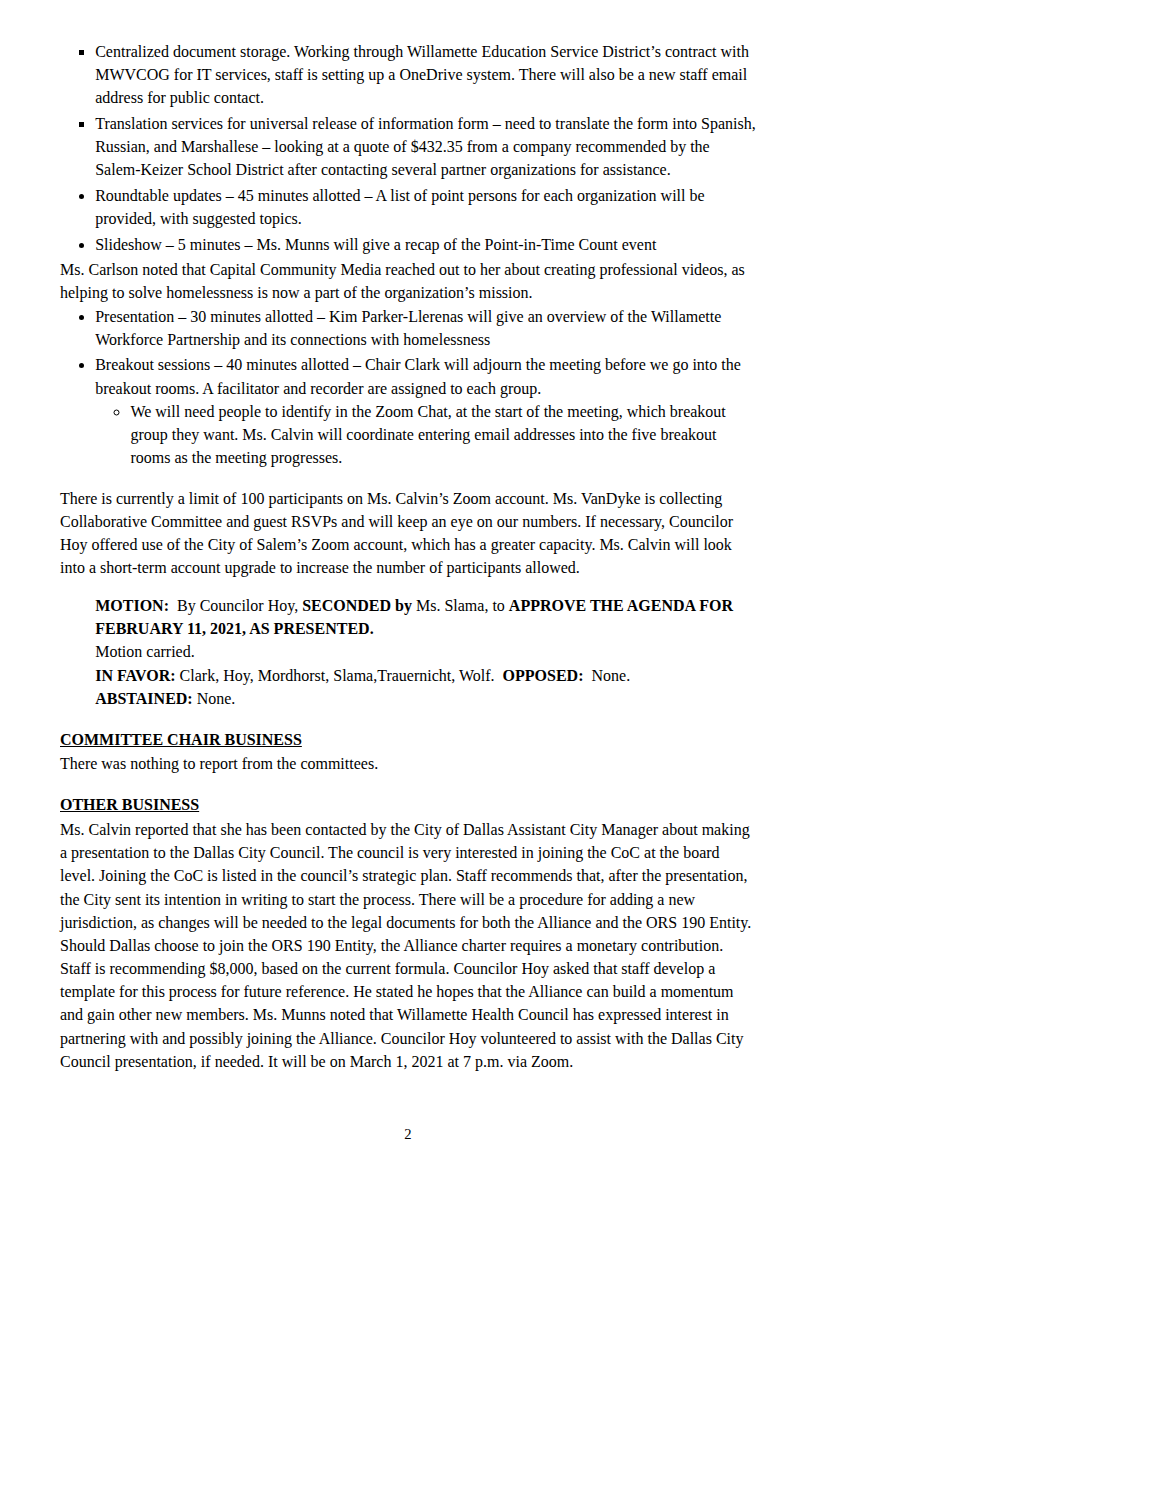Centralized document storage. Working through Willamette Education Service District’s contract with MWVCOG for IT services, staff is setting up a OneDrive system. There will also be a new staff email address for public contact.
Translation services for universal release of information form – need to translate the form into Spanish, Russian, and Marshallese – looking at a quote of $432.35 from a company recommended by the Salem-Keizer School District after contacting several partner organizations for assistance.
Roundtable updates – 45 minutes allotted – A list of point persons for each organization will be provided, with suggested topics.
Slideshow – 5 minutes – Ms. Munns will give a recap of the Point-in-Time Count event
Ms. Carlson noted that Capital Community Media reached out to her about creating professional videos, as helping to solve homelessness is now a part of the organization’s mission.
Presentation – 30 minutes allotted – Kim Parker-Llerenas will give an overview of the Willamette Workforce Partnership and its connections with homelessness
Breakout sessions – 40 minutes allotted – Chair Clark will adjourn the meeting before we go into the breakout rooms. A facilitator and recorder are assigned to each group.
We will need people to identify in the Zoom Chat, at the start of the meeting, which breakout group they want. Ms. Calvin will coordinate entering email addresses into the five breakout rooms as the meeting progresses.
There is currently a limit of 100 participants on Ms. Calvin’s Zoom account. Ms. VanDyke is collecting Collaborative Committee and guest RSVPs and will keep an eye on our numbers. If necessary, Councilor Hoy offered use of the City of Salem’s Zoom account, which has a greater capacity. Ms. Calvin will look into a short-term account upgrade to increase the number of participants allowed.
MOTION: By Councilor Hoy, SECONDED by Ms. Slama, to APPROVE THE AGENDA FOR FEBRUARY 11, 2021, AS PRESENTED.
Motion carried.
IN FAVOR: Clark, Hoy, Mordhorst, Slama,Trauernicht, Wolf. OPPOSED: None.
ABSTAINED: None.
COMMITTEE CHAIR BUSINESS
There was nothing to report from the committees.
OTHER BUSINESS
Ms. Calvin reported that she has been contacted by the City of Dallas Assistant City Manager about making a presentation to the Dallas City Council. The council is very interested in joining the CoC at the board level. Joining the CoC is listed in the council’s strategic plan. Staff recommends that, after the presentation, the City sent its intention in writing to start the process. There will be a procedure for adding a new jurisdiction, as changes will be needed to the legal documents for both the Alliance and the ORS 190 Entity. Should Dallas choose to join the ORS 190 Entity, the Alliance charter requires a monetary contribution. Staff is recommending $8,000, based on the current formula. Councilor Hoy asked that staff develop a template for this process for future reference. He stated he hopes that the Alliance can build a momentum and gain other new members. Ms. Munns noted that Willamette Health Council has expressed interest in partnering with and possibly joining the Alliance. Councilor Hoy volunteered to assist with the Dallas City Council presentation, if needed. It will be on March 1, 2021 at 7 p.m. via Zoom.
2